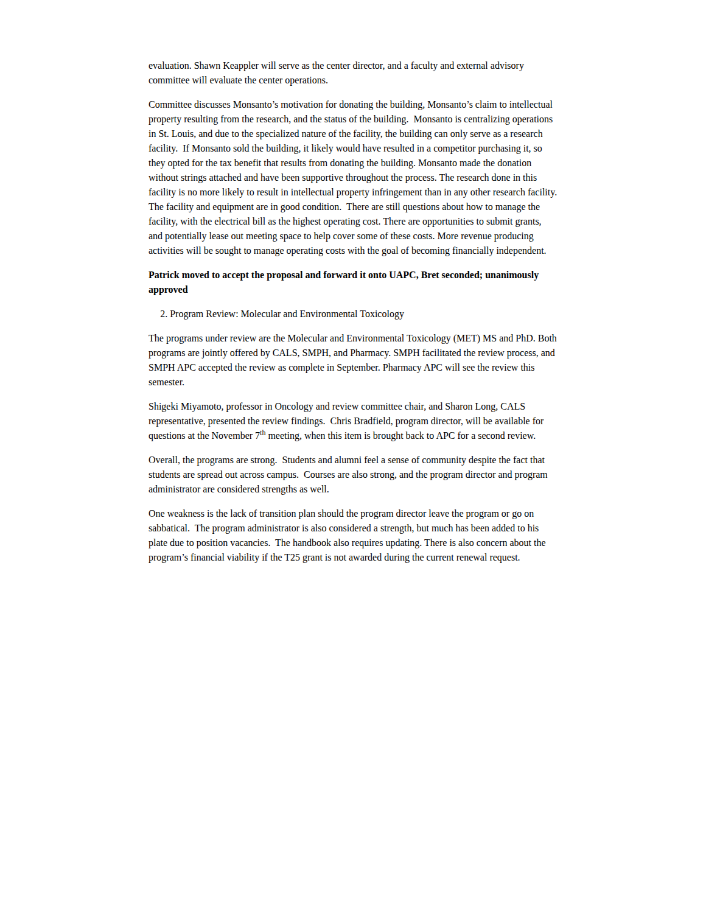evaluation. Shawn Keappler will serve as the center director, and a faculty and external advisory committee will evaluate the center operations.
Committee discusses Monsanto’s motivation for donating the building, Monsanto’s claim to intellectual property resulting from the research, and the status of the building. Monsanto is centralizing operations in St. Louis, and due to the specialized nature of the facility, the building can only serve as a research facility. If Monsanto sold the building, it likely would have resulted in a competitor purchasing it, so they opted for the tax benefit that results from donating the building. Monsanto made the donation without strings attached and have been supportive throughout the process. The research done in this facility is no more likely to result in intellectual property infringement than in any other research facility. The facility and equipment are in good condition. There are still questions about how to manage the facility, with the electrical bill as the highest operating cost. There are opportunities to submit grants, and potentially lease out meeting space to help cover some of these costs. More revenue producing activities will be sought to manage operating costs with the goal of becoming financially independent.
Patrick moved to accept the proposal and forward it onto UAPC, Bret seconded; unanimously approved
Program Review: Molecular and Environmental Toxicology
The programs under review are the Molecular and Environmental Toxicology (MET) MS and PhD. Both programs are jointly offered by CALS, SMPH, and Pharmacy. SMPH facilitated the review process, and SMPH APC accepted the review as complete in September. Pharmacy APC will see the review this semester.
Shigeki Miyamoto, professor in Oncology and review committee chair, and Sharon Long, CALS representative, presented the review findings. Chris Bradfield, program director, will be available for questions at the November 7th meeting, when this item is brought back to APC for a second review.
Overall, the programs are strong. Students and alumni feel a sense of community despite the fact that students are spread out across campus. Courses are also strong, and the program director and program administrator are considered strengths as well.
One weakness is the lack of transition plan should the program director leave the program or go on sabbatical. The program administrator is also considered a strength, but much has been added to his plate due to position vacancies. The handbook also requires updating. There is also concern about the program’s financial viability if the T25 grant is not awarded during the current renewal request.